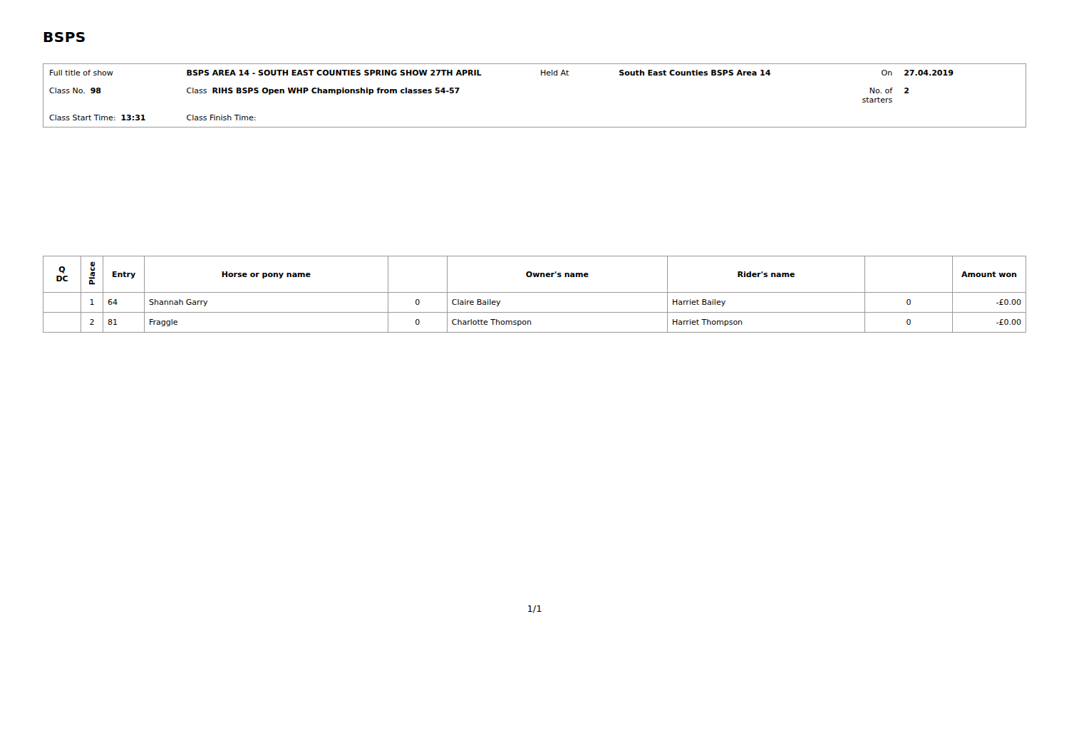BSPS
| Full title of show | BSPS AREA 14 - SOUTH EAST COUNTIES SPRING SHOW 27TH APRIL | Held At | South East Counties BSPS Area 14 | On | 27.04.2019 |
| Class No. 98 | Class RIHS BSPS Open WHP Championship from classes 54-57 | | No. of starters | 2 |
| Class Start Time: 13:31 | Class Finish Time: | |
| Q DC | Place | Entry | Horse or pony name | | Owner's name | Rider's name | | Amount won |
| --- | --- | --- | --- | --- | --- | --- | --- | --- |
| | 1 | 64 | Shannah Garry | 0 | Claire Bailey | Harriet Bailey | 0 | -£0.00 |
| | 2 | 81 | Fraggle | 0 | Charlotte Thomspon | Harriet Thompson | 0 | -£0.00 |
1/1